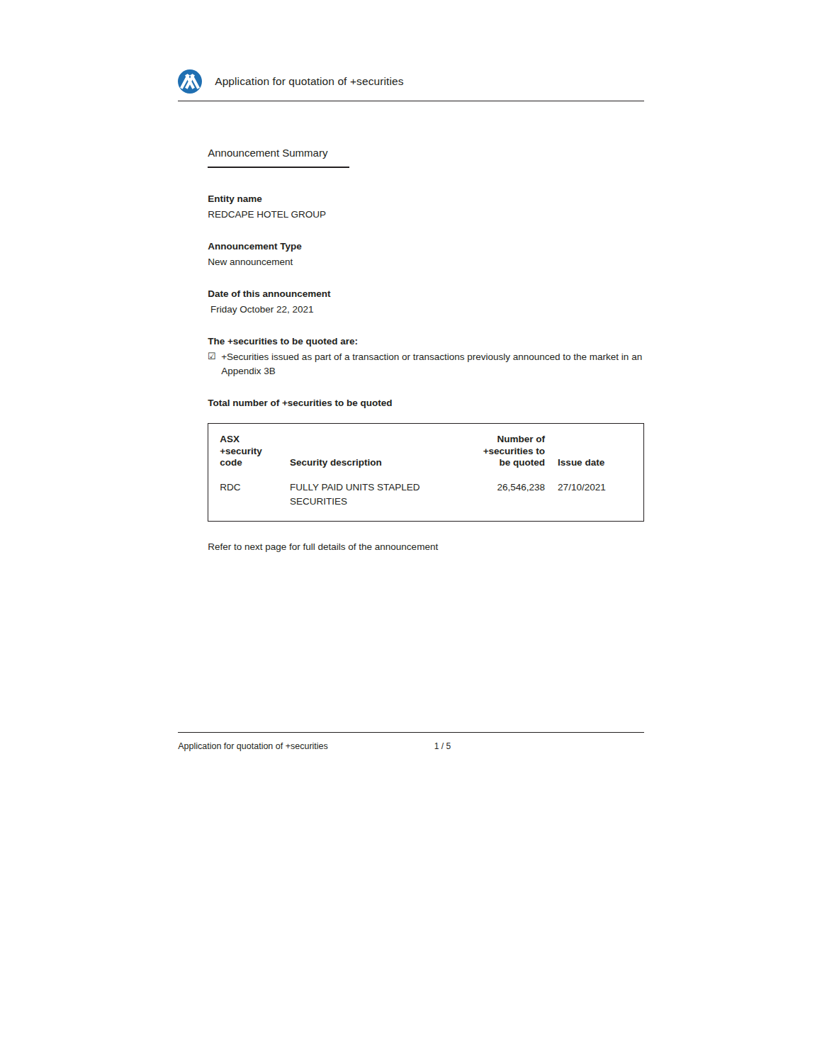Application for quotation of +securities
Announcement Summary
Entity name
REDCAPE HOTEL GROUP
Announcement Type
New announcement
Date of this announcement
Friday October 22, 2021
The +securities to be quoted are:
☑+Securities issued as part of a transaction or transactions previously announced to the market in an Appendix 3B
Total number of +securities to be quoted
| ASX +security code | Security description | Number of +securities to be quoted | Issue date |
| --- | --- | --- | --- |
| RDC | FULLY PAID UNITS STAPLED SECURITIES | 26,546,238 | 27/10/2021 |
Refer to next page for full details of the announcement
Application for quotation of +securities 1 / 5